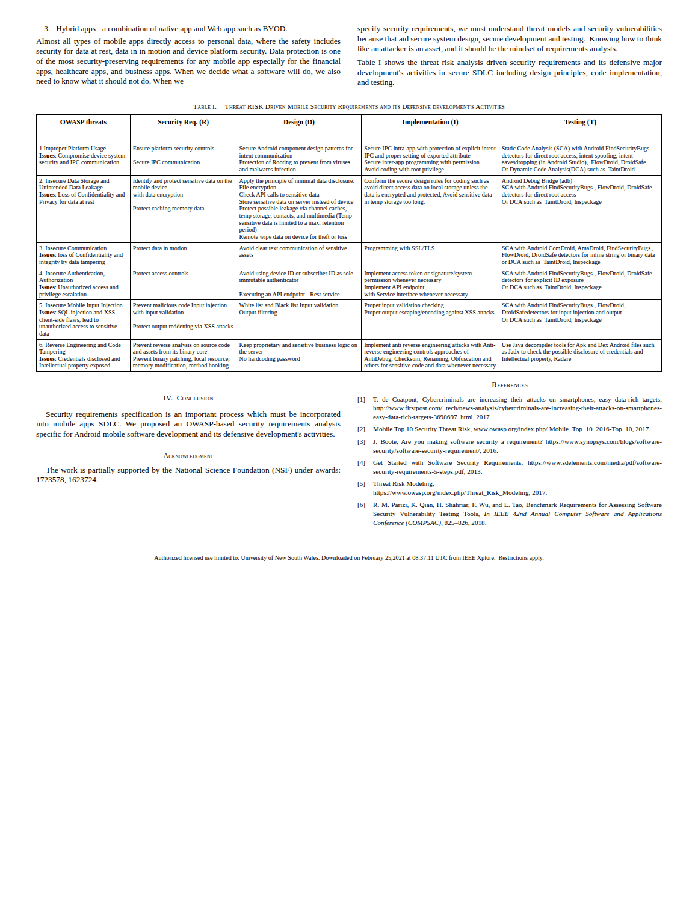3. Hybrid apps - a combination of native app and Web app such as BYOD.
Almost all types of mobile apps directly access to personal data, where the safety includes security for data at rest, data in in motion and device platform security. Data protection is one of the most security-preserving requirements for any mobile app especially for the financial apps, healthcare apps, and business apps. When we decide what a software will do, we also need to know what it should not do. When we
specify security requirements, we must understand threat models and security vulnerabilities because that aid secure system design, secure development and testing. Knowing how to think like an attacker is an asset, and it should be the mindset of requirements analysts.
Table I shows the threat risk analysis driven security requirements and its defensive major development's activities in secure SDLC including design principles, code implementation, and testing.
Table I. Threat RISK Driven Mobile Security Requirements and its Defensive development's Activities
| OWASP threats | Security Req. (R) | Design (D) | Implementation (I) | Testing (T) |
| --- | --- | --- | --- | --- |
| 1.Improper Platform Usage Issues : Compromise device system security and IPC communication | Ensure platform security controls Secure IPC communication | Secure Android component design patterns for intent communication Protection of Rooting to prevent from viruses and malwares infection | Secure IPC intra-app with protection of explicit intent IPC and proper setting of exported attribute Secure inter-app programming with permission Avoid coding with root privilege | Static Code Analysis (SCA) with Android FindSecurityBugs detectors for direct root access, intent spoofing, intent eavesdropping (in Android Studio), FlowDroid, DroidSafe Or Dynamic Code Analysis(DCA) such as TaintDroid |
| 2. Insecure Data Storage and Unintended Data Leakage Issues : Loss of Confidentiality and Privacy for data at rest | Identify and protect sensitive data on the mobile device with data encryption Protect caching memory data | Apply the principle of minimal data disclosure: File encryption Check API calls to sensitive data Store sensitive data on server instead of device Protect possible leakage via channel caches, temp storage, contacts, and multimedia (Temp sensitive data is limited to a max. retention period) Remote wipe data on device for theft or loss | Conform the secure design rules for coding such as avoid direct access data on local storage unless the data is encrypted and protected, Avoid sensitive data in temp storage too long. | Android Debug Bridge (adb) SCA with Android FindSecurityBugs , FlowDroid, DroidSafe detectors for direct root access Or DCA such as TaintDroid, Inspeckage |
| 3. Insecure Communication Issues : loss of Confidentiality and integrity by data tampering | Protect data in motion | Avoid clear text communication of sensitive assets | Programming with SSL/TLS | SCA with Android ComDroid, AmaDroid, FindSecurityBugs , FlowDroid, DroidSafe detectors for inline string or binary data or DCA such as TaintDroid, Inspeckage |
| 4. Insecure Authentication, Authorization Issues : Unauthorized access and privilege escalation | Protect access controls | Avoid using device ID or subscriber ID as sole immutable authenticator Executing an API endpoint - Rest service | Implement access token or signature/system permission whenever necessary Implement API endpoint with Service interface whenever necessary | SCA with Android FindSecurityBugs , FlowDroid, DroidSafe detectors for explicit ID exposure Or DCA such as TaintDroid, Inspeckage |
| 5. Insecure Mobile Input Injection Issues : SQL injection and XSS client-side flaws, lead to unauthorized access to sensitive data | Prevent malicious code Input injection with input validation Protect output reddening via XSS attacks | White list and Black list Input validation Output filtering | Proper input validation checking Proper output escaping/encoding against XSS attacks | SCA with Android FindSecurityBugs , FlowDroid, DroidSafedetectors for input injection and output Or DCA such as TaintDroid, Inspeckage |
| 6. Reverse Engineering and Code Tampering Issues : Credentials disclosed and Intellectual property exposed | Prevent reverse analysis on source code and assets from its binary core Prevent binary patching, local resource, memory modification, method hooking | Keep proprietary and sensitive business logic on the server No hardcoding password | Implement anti reverse engineering attacks with Anti-reverse engineering controls approaches of AntiDebug, Checksum, Renaming, Obfuscation and others for sensitive code and data whenever necessary | Use Java decompiler tools for Apk and Dex Android files such as Jadx to check the possible disclosure of credentials and Intellectual property, Radare |
IV. Conclusion
Security requirements specification is an important process which must be incorporated into mobile apps SDLC. We proposed an OWASP-based security requirements analysis specific for Android mobile software development and its defensive development's activities.
Acknowledgment
The work is partially supported by the National Science Foundation (NSF) under awards: 1723578, 1623724.
References
[1] T. de Coatpont, Cybercriminals are increasing their attacks on smartphones, easy data-rich targets, http://www.firstpost.com/ tech/news-analysis/cybercriminals-are-increasing-their-attacks-on-smartphones-easy-data-rich-targets-3698697. html, 2017.
[2] Mobile Top 10 Security Threat Risk, www.owasp.org/index.php/ Mobile_Top_10_2016-Top_10, 2017.
[3] J. Boote, Are you making software security a requirement? https://www.synopsys.com/blogs/software-security/software-security-requirement/, 2016.
[4] Get Started with Software Security Requirements, https://www.sdelements.com/media/pdf/software-security-requirements-5-steps.pdf, 2013.
[5] Threat Risk Modeling,
https://www.owasp.org/index.php/Threat_Risk_Modeling, 2017.
[6] R. M. Parizi, K. Qian, H. Shahriar, F. Wu, and L. Tao, Benchmark Requirements for Assessing Software Security Vulnerability Testing Tools, In IEEE 42nd Annual Computer Software and Applications Conference (COMPSAC), 825–826, 2018.
Authorized licensed use limited to: University of New South Wales. Downloaded on February 25,2021 at 08:37:11 UTC from IEEE Xplore. Restrictions apply.